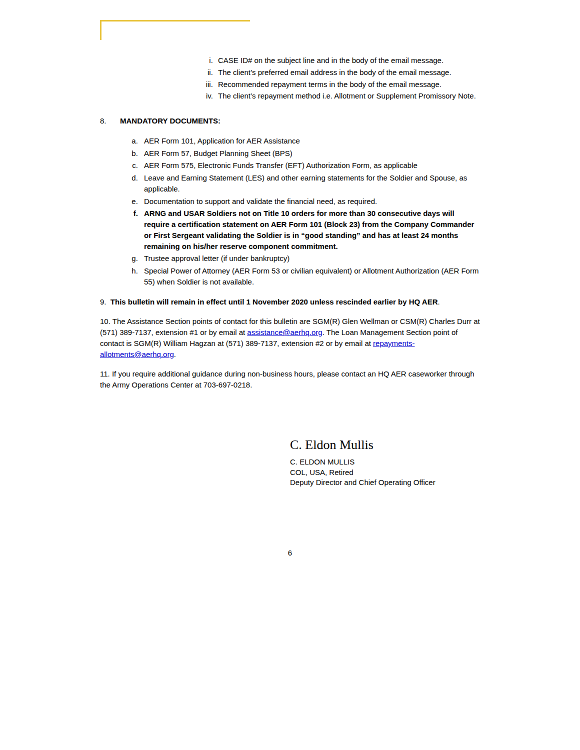CASE ID# on the subject line and in the body of the email message.
The client’s preferred email address in the body of the email message.
Recommended repayment terms in the body of the email message.
The client’s repayment method i.e. Allotment or Supplement Promissory Note.
8. MANDATORY DOCUMENTS:
AER Form 101, Application for AER Assistance
AER Form 57, Budget Planning Sheet (BPS)
AER Form 575, Electronic Funds Transfer (EFT) Authorization Form, as applicable
Leave and Earning Statement (LES) and other earning statements for the Soldier and Spouse, as applicable.
Documentation to support and validate the financial need, as required.
ARNG and USAR Soldiers not on Title 10 orders for more than 30 consecutive days will require a certification statement on AER Form 101 (Block 23) from the Company Commander or First Sergeant validating the Soldier is in “good standing” and has at least 24 months remaining on his/her reserve component commitment.
Trustee approval letter (if under bankruptcy)
Special Power of Attorney (AER Form 53 or civilian equivalent) or Allotment Authorization (AER Form 55) when Soldier is not available.
9. This bulletin will remain in effect until 1 November 2020 unless rescinded earlier by HQ AER.
10. The Assistance Section points of contact for this bulletin are SGM(R) Glen Wellman or CSM(R) Charles Durr at (571) 389-7137, extension #1 or by email at assistance@aerhq.org. The Loan Management Section point of contact is SGM(R) William Hagzan at (571) 389-7137, extension #2 or by email at repayments-allotments@aerhq.org.
11. If you require additional guidance during non-business hours, please contact an HQ AER caseworker through the Army Operations Center at 703-697-0218.
C. Eldon Mullis
C. ELDON MULLIS
COL, USA, Retired
Deputy Director and Chief Operating Officer
6